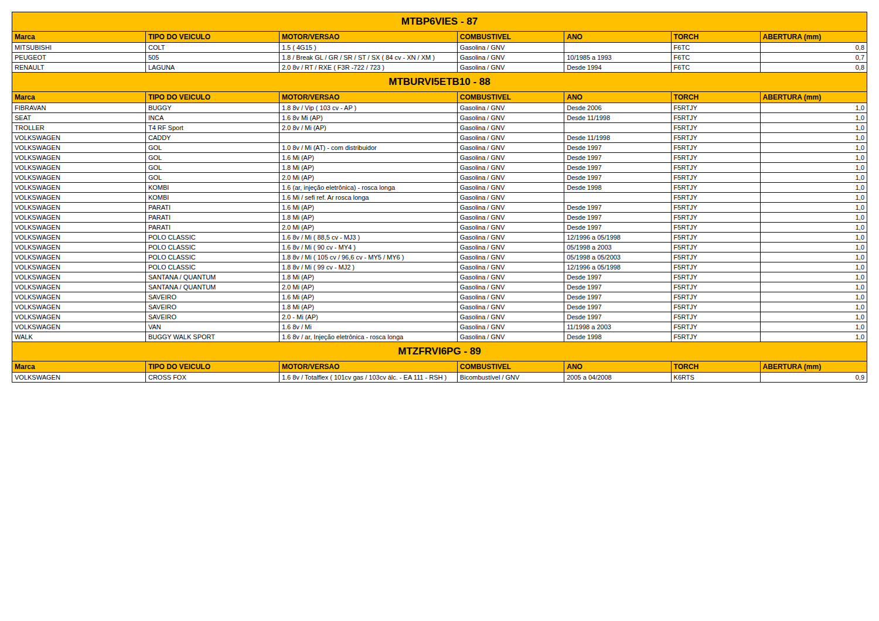| MTBP6VIES - 87 |
| Marca | TIPO DO VEICULO | MOTOR/VERSAO | COMBUSTIVEL | ANO | TORCH | ABERTURA (mm) |
| MITSUBISHI | COLT | 1.5 ( 4G15 ) | Gasolina / GNV | | F6TC | 0,8 |
| PEUGEOT | 505 | 1.8 / Break GL / GR / SR / ST / SX ( 84 cv - XN / XM ) | Gasolina / GNV | 10/1985 a 1993 | F6TC | 0,7 |
| RENAULT | LAGUNA | 2.0 8v / RT / RXE ( F3R -722 / 723 ) | Gasolina / GNV | Desde 1994 | F6TC | 0,8 |
| MTBURVI5ETB10 - 88 |
| Marca | TIPO DO VEICULO | MOTOR/VERSAO | COMBUSTIVEL | ANO | TORCH | ABERTURA (mm) |
| FIBRAVAN | BUGGY | 1.8 8v / Vip ( 103 cv - AP ) | Gasolina / GNV | Desde 2006 | F5RTJY | 1,0 |
| SEAT | INCA | 1.6 8v Mi (AP) | Gasolina / GNV | Desde 11/1998 | F5RTJY | 1,0 |
| TROLLER | T4 RF Sport | 2.0 8v / Mi (AP) | Gasolina / GNV | | F5RTJY | 1,0 |
| VOLKSWAGEN | CADDY | | Gasolina / GNV | Desde 11/1998 | F5RTJY | 1,0 |
| VOLKSWAGEN | GOL | 1.0 8v / Mi (AT) - com distribuidor | Gasolina / GNV | Desde 1997 | F5RTJY | 1,0 |
| VOLKSWAGEN | GOL | 1.6 Mi (AP) | Gasolina / GNV | Desde 1997 | F5RTJY | 1,0 |
| VOLKSWAGEN | GOL | 1.8 Mi (AP) | Gasolina / GNV | Desde 1997 | F5RTJY | 1,0 |
| VOLKSWAGEN | GOL | 2.0 Mi (AP) | Gasolina / GNV | Desde 1997 | F5RTJY | 1,0 |
| VOLKSWAGEN | KOMBI | 1.6 (ar, injeção eletrônica) - rosca longa | Gasolina / GNV | Desde 1998 | F5RTJY | 1,0 |
| VOLKSWAGEN | KOMBI | 1.6 Mi / sefi ref. Ar rosca longa | Gasolina / GNV | | F5RTJY | 1,0 |
| VOLKSWAGEN | PARATI | 1.6 Mi (AP) | Gasolina / GNV | Desde 1997 | F5RTJY | 1,0 |
| VOLKSWAGEN | PARATI | 1.8 Mi (AP) | Gasolina / GNV | Desde 1997 | F5RTJY | 1,0 |
| VOLKSWAGEN | PARATI | 2.0 Mi (AP) | Gasolina / GNV | Desde 1997 | F5RTJY | 1,0 |
| VOLKSWAGEN | POLO CLASSIC | 1.6 8v / Mi ( 88,5 cv - MJ3 ) | Gasolina / GNV | 12/1996 a 05/1998 | F5RTJY | 1,0 |
| VOLKSWAGEN | POLO CLASSIC | 1.6 8v / Mi ( 90 cv - MY4 ) | Gasolina / GNV | 05/1998 a 2003 | F5RTJY | 1,0 |
| VOLKSWAGEN | POLO CLASSIC | 1.8 8v / Mi ( 105 cv / 96,6 cv - MY5 / MY6 ) | Gasolina / GNV | 05/1998 a 05/2003 | F5RTJY | 1,0 |
| VOLKSWAGEN | POLO CLASSIC | 1.8 8v / Mi ( 99 cv - MJ2 ) | Gasolina / GNV | 12/1996 a 05/1998 | F5RTJY | 1,0 |
| VOLKSWAGEN | SANTANA / QUANTUM | 1.8 Mi (AP) | Gasolina / GNV | Desde 1997 | F5RTJY | 1,0 |
| VOLKSWAGEN | SANTANA / QUANTUM | 2.0 Mi (AP) | Gasolina / GNV | Desde 1997 | F5RTJY | 1,0 |
| VOLKSWAGEN | SAVEIRO | 1.6 Mi (AP) | Gasolina / GNV | Desde 1997 | F5RTJY | 1,0 |
| VOLKSWAGEN | SAVEIRO | 1.8 Mi (AP) | Gasolina / GNV | Desde 1997 | F5RTJY | 1,0 |
| VOLKSWAGEN | SAVEIRO | 2.0 - Mi (AP) | Gasolina / GNV | Desde 1997 | F5RTJY | 1,0 |
| VOLKSWAGEN | VAN | 1.6 8v / Mi | Gasolina / GNV | 11/1998 a 2003 | F5RTJY | 1,0 |
| WALK | BUGGY WALK SPORT | 1.6 8v / ar, Injeção eletrônica - rosca longa | Gasolina / GNV | Desde 1998 | F5RTJY | 1,0 |
| MTZFRVI6PG - 89 |
| Marca | TIPO DO VEICULO | MOTOR/VERSAO | COMBUSTIVEL | ANO | TORCH | ABERTURA (mm) |
| VOLKSWAGEN | CROSS FOX | 1.6 8v / Totalflex ( 101cv gas / 103cv álc. - EA 111 - RSH ) | Bicombustível / GNV | 2005 a 04/2008 | K6RTS | 0,9 |